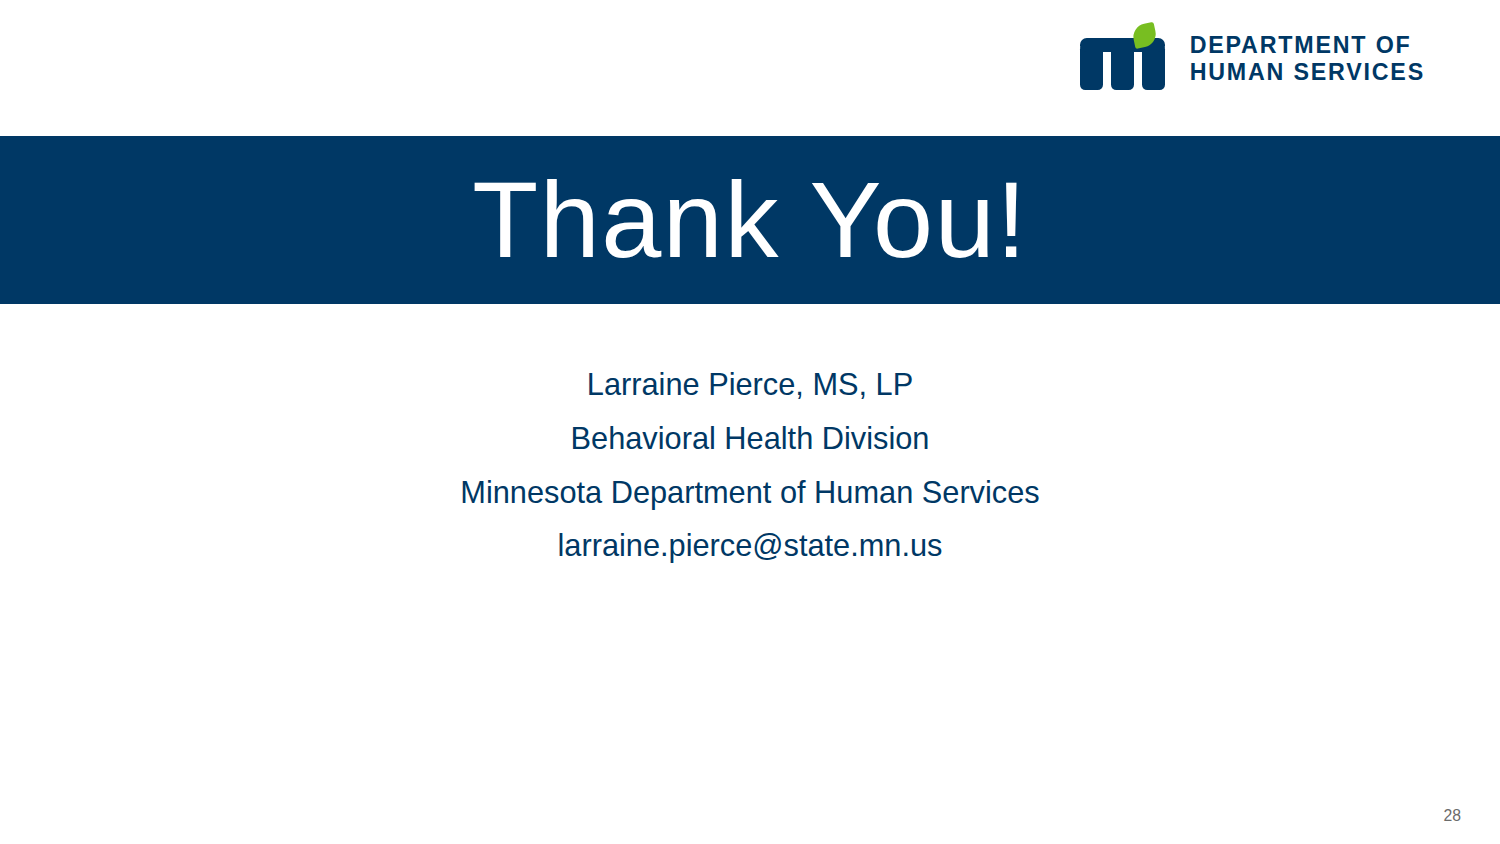Department of
Human Services
Thank You!
Larraine Pierce, MS, LP
Behavioral Health Division
Minnesota Department of Human Services
larraine.pierce@state.mn.us
28